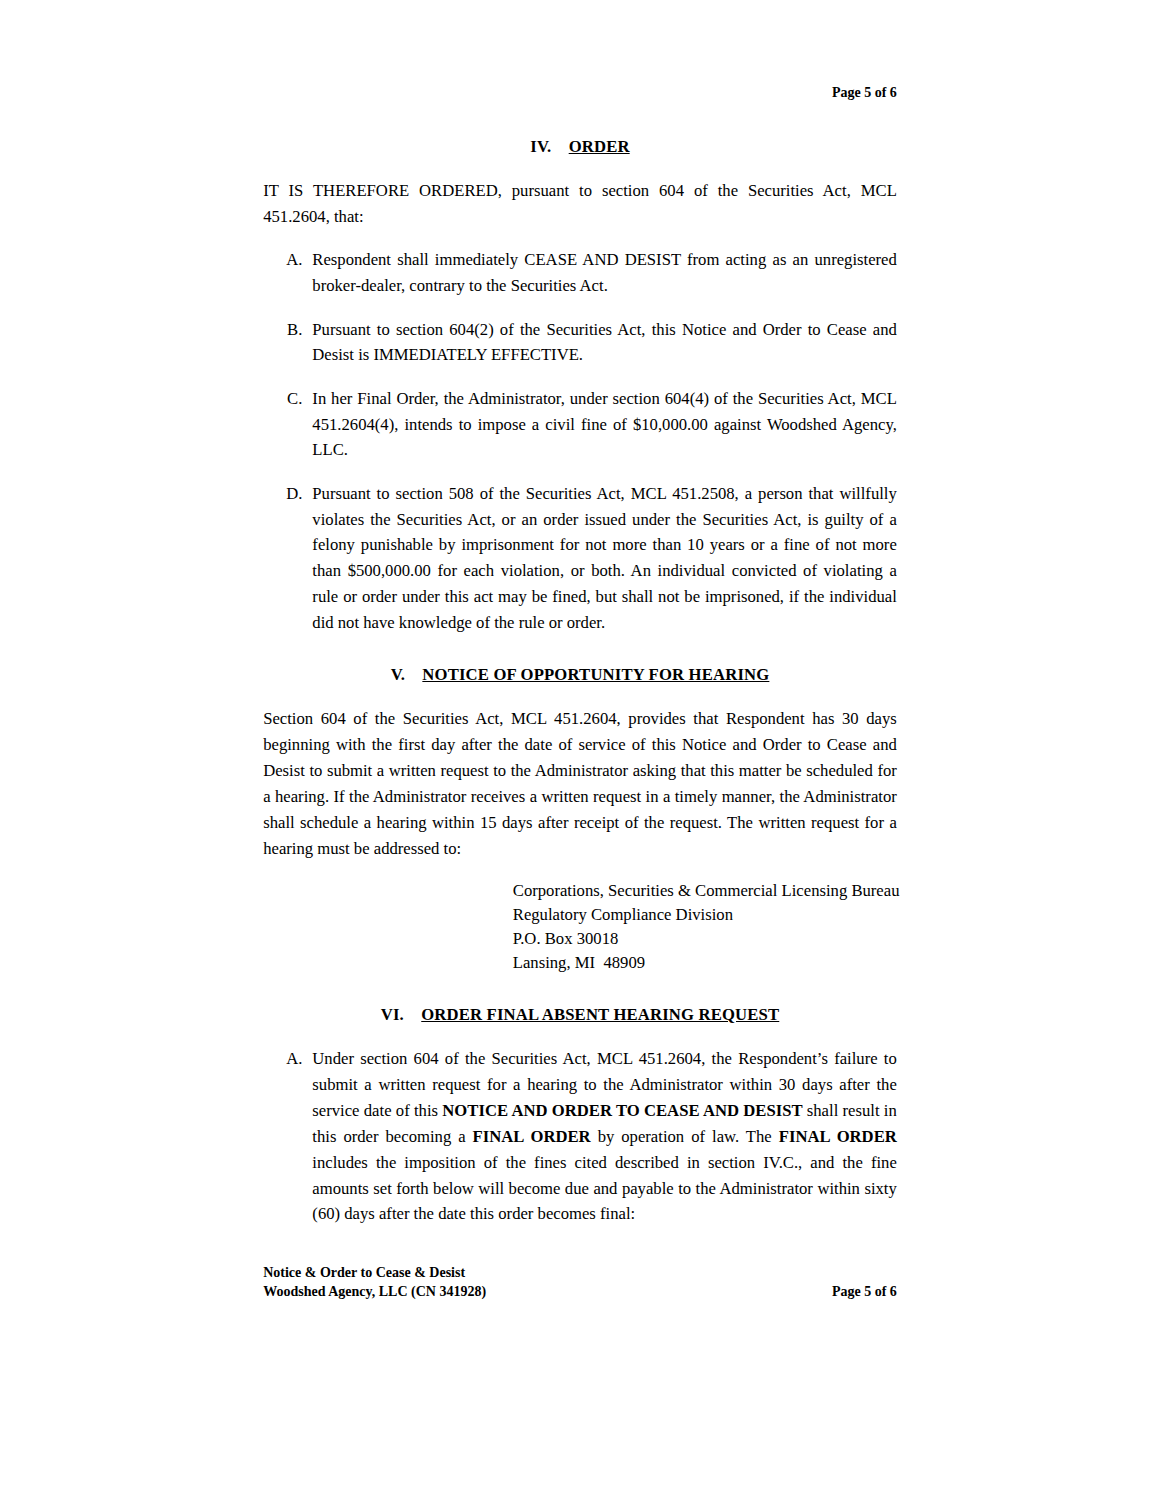Page 5 of 6
IV. ORDER
IT IS THEREFORE ORDERED, pursuant to section 604 of the Securities Act, MCL 451.2604, that:
Respondent shall immediately CEASE AND DESIST from acting as an unregistered broker-dealer, contrary to the Securities Act.
Pursuant to section 604(2) of the Securities Act, this Notice and Order to Cease and Desist is IMMEDIATELY EFFECTIVE.
In her Final Order, the Administrator, under section 604(4) of the Securities Act, MCL 451.2604(4), intends to impose a civil fine of $10,000.00 against Woodshed Agency, LLC.
Pursuant to section 508 of the Securities Act, MCL 451.2508, a person that willfully violates the Securities Act, or an order issued under the Securities Act, is guilty of a felony punishable by imprisonment for not more than 10 years or a fine of not more than $500,000.00 for each violation, or both. An individual convicted of violating a rule or order under this act may be fined, but shall not be imprisoned, if the individual did not have knowledge of the rule or order.
V. NOTICE OF OPPORTUNITY FOR HEARING
Section 604 of the Securities Act, MCL 451.2604, provides that Respondent has 30 days beginning with the first day after the date of service of this Notice and Order to Cease and Desist to submit a written request to the Administrator asking that this matter be scheduled for a hearing. If the Administrator receives a written request in a timely manner, the Administrator shall schedule a hearing within 15 days after receipt of the request. The written request for a hearing must be addressed to:
Corporations, Securities & Commercial Licensing Bureau
Regulatory Compliance Division
P.O. Box 30018
Lansing, MI 48909
VI. ORDER FINAL ABSENT HEARING REQUEST
Under section 604 of the Securities Act, MCL 451.2604, the Respondent’s failure to submit a written request for a hearing to the Administrator within 30 days after the service date of this NOTICE AND ORDER TO CEASE AND DESIST shall result in this order becoming a FINAL ORDER by operation of law. The FINAL ORDER includes the imposition of the fines cited described in section IV.C., and the fine amounts set forth below will become due and payable to the Administrator within sixty (60) days after the date this order becomes final:
Notice & Order to Cease & Desist
Woodshed Agency, LLC (CN 341928)
Page 5 of 6